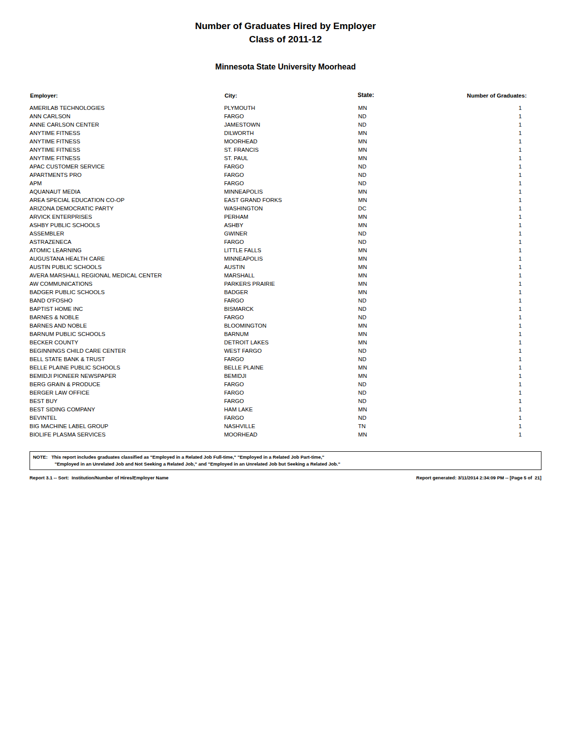Number of Graduates Hired by Employer
Class of 2011-12
Minnesota State University Moorhead
| Employer: | City: | State: | Number of Graduates: |
| --- | --- | --- | --- |
| AMERILAB TECHNOLOGIES | PLYMOUTH | MN | 1 |
| ANN CARLSON | FARGO | ND | 1 |
| ANNE CARLSON CENTER | JAMESTOWN | ND | 1 |
| ANYTIME FITNESS | DILWORTH | MN | 1 |
| ANYTIME FITNESS | MOORHEAD | MN | 1 |
| ANYTIME FITNESS | ST. FRANCIS | MN | 1 |
| ANYTIME FITNESS | ST. PAUL | MN | 1 |
| APAC CUSTOMER SERVICE | FARGO | ND | 1 |
| APARTMENTS PRO | FARGO | ND | 1 |
| APM | FARGO | ND | 1 |
| AQUANAUT MEDIA | MINNEAPOLIS | MN | 1 |
| AREA SPECIAL EDUCATION CO-OP | EAST GRAND FORKS | MN | 1 |
| ARIZONA DEMOCRATIC PARTY | WASHINGTON | DC | 1 |
| ARVICK ENTERPRISES | PERHAM | MN | 1 |
| ASHBY PUBLIC SCHOOLS | ASHBY | MN | 1 |
| ASSEMBLER | GWINER | ND | 1 |
| ASTRAZENECA | FARGO | ND | 1 |
| ATOMIC LEARNING | LITTLE FALLS | MN | 1 |
| AUGUSTANA HEALTH CARE | MINNEAPOLIS | MN | 1 |
| AUSTIN PUBLIC SCHOOLS | AUSTIN | MN | 1 |
| AVERA MARSHALL REGIONAL MEDICAL CENTER | MARSHALL | MN | 1 |
| AW COMMUNICATIONS | PARKERS PRAIRIE | MN | 1 |
| BADGER PUBLIC SCHOOLS | BADGER | MN | 1 |
| BAND O'FOSHO | FARGO | ND | 1 |
| BAPTIST HOME INC | BISMARCK | ND | 1 |
| BARNES & NOBLE | FARGO | ND | 1 |
| BARNES AND NOBLE | BLOOMINGTON | MN | 1 |
| BARNUM PUBLIC SCHOOLS | BARNUM | MN | 1 |
| BECKER COUNTY | DETROIT LAKES | MN | 1 |
| BEGINNINGS CHILD CARE CENTER | WEST FARGO | ND | 1 |
| BELL STATE BANK & TRUST | FARGO | ND | 1 |
| BELLE PLAINE PUBLIC SCHOOLS | BELLE PLAINE | MN | 1 |
| BEMIDJI PIONEER NEWSPAPER | BEMIDJI | MN | 1 |
| BERG GRAIN & PRODUCE | FARGO | ND | 1 |
| BERGER LAW OFFICE | FARGO | ND | 1 |
| BEST BUY | FARGO | ND | 1 |
| BEST SIDING COMPANY | HAM LAKE | MN | 1 |
| BEVINTEL | FARGO | ND | 1 |
| BIG MACHINE LABEL GROUP | NASHVILLE | TN | 1 |
| BIOLIFE PLASMA SERVICES | MOORHEAD | MN | 1 |
NOTE: This report includes graduates classified as "Employed in a Related Job Full-time," "Employed in a Related Job Part-time,"
"Employed in an Unrelated Job and Not Seeking a Related Job," and "Employed in an Unrelated Job but Seeking a Related Job."
Report 3.1 -- Sort: Institution/Number of Hires/Employer Name Report generated: 3/11/2014 2:34:09 PM -- [Page 5 of 21]